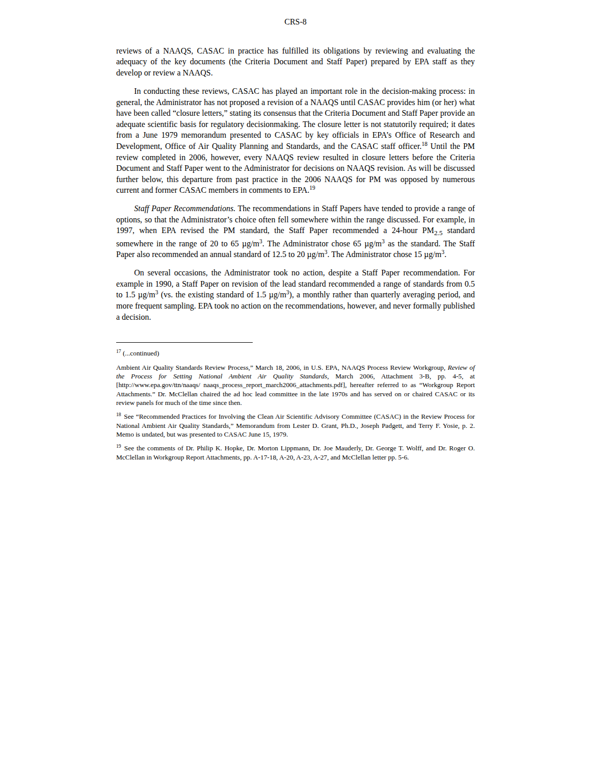CRS-8
reviews of a NAAQS, CASAC in practice has fulfilled its obligations by reviewing and evaluating the adequacy of the key documents (the Criteria Document and Staff Paper) prepared by EPA staff as they develop or review a NAAQS.
In conducting these reviews, CASAC has played an important role in the decision-making process: in general, the Administrator has not proposed a revision of a NAAQS until CASAC provides him (or her) what have been called “closure letters,” stating its consensus that the Criteria Document and Staff Paper provide an adequate scientific basis for regulatory decisionmaking. The closure letter is not statutorily required; it dates from a June 1979 memorandum presented to CASAC by key officials in EPA’s Office of Research and Development, Office of Air Quality Planning and Standards, and the CASAC staff officer.18 Until the PM review completed in 2006, however, every NAAQS review resulted in closure letters before the Criteria Document and Staff Paper went to the Administrator for decisions on NAAQS revision. As will be discussed further below, this departure from past practice in the 2006 NAAQS for PM was opposed by numerous current and former CASAC members in comments to EPA.19
Staff Paper Recommendations. The recommendations in Staff Papers have tended to provide a range of options, so that the Administrator’s choice often fell somewhere within the range discussed. For example, in 1997, when EPA revised the PM standard, the Staff Paper recommended a 24-hour PM2.5 standard somewhere in the range of 20 to 65 µg/m3. The Administrator chose 65 µg/m3 as the standard. The Staff Paper also recommended an annual standard of 12.5 to 20 µg/m3. The Administrator chose 15 µg/m3.
On several occasions, the Administrator took no action, despite a Staff Paper recommendation. For example in 1990, a Staff Paper on revision of the lead standard recommended a range of standards from 0.5 to 1.5 µg/m3 (vs. the existing standard of 1.5 µg/m3), a monthly rather than quarterly averaging period, and more frequent sampling. EPA took no action on the recommendations, however, and never formally published a decision.
17 (...continued)
Ambient Air Quality Standards Review Process,” March 18, 2006, in U.S. EPA, NAAQS Process Review Workgroup, Review of the Process for Setting National Ambient Air Quality Standards, March 2006, Attachment 3-B, pp. 4-5, at [http://www.epa.gov/ttn/naaqs/ naaqs_process_report_march2006_attachments.pdf], hereafter referred to as “Workgroup Report Attachments.” Dr. McClellan chaired the ad hoc lead committee in the late 1970s and has served on or chaired CASAC or its review panels for much of the time since then.
18 See “Recommended Practices for Involving the Clean Air Scientific Advisory Committee (CASAC) in the Review Process for National Ambient Air Quality Standards,” Memorandum from Lester D. Grant, Ph.D., Joseph Padgett, and Terry F. Yosie, p. 2. Memo is undated, but was presented to CASAC June 15, 1979.
19 See the comments of Dr. Philip K. Hopke, Dr. Morton Lippmann, Dr. Joe Mauderly, Dr. George T. Wolff, and Dr. Roger O. McClellan in Workgroup Report Attachments, pp. A-17-18, A-20, A-23, A-27, and McClellan letter pp. 5-6.